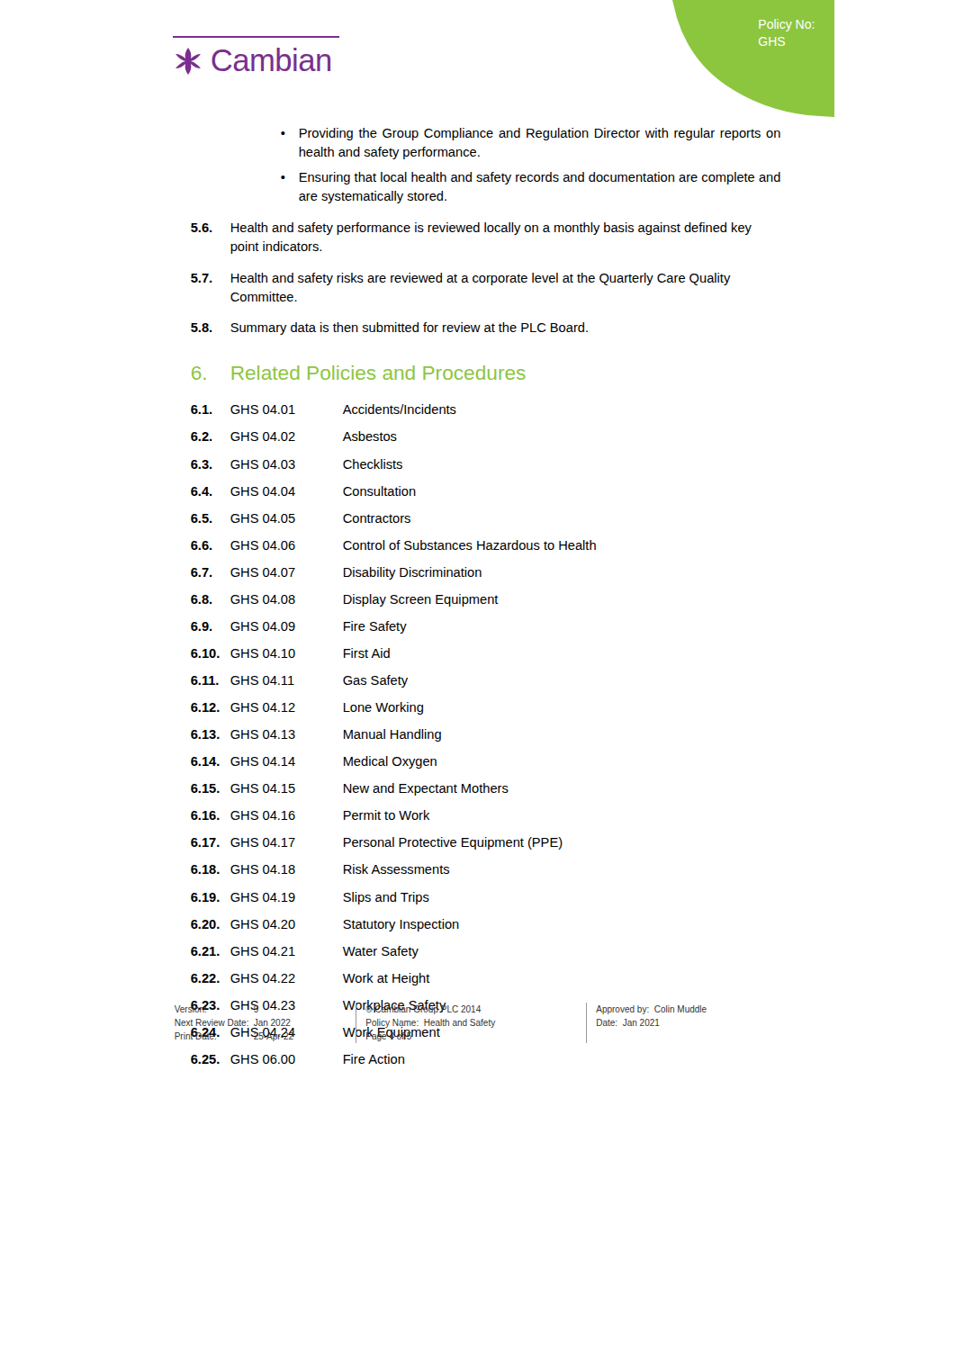Policy No:
GHS
Cambian
Providing the Group Compliance and Regulation Director with regular reports on health and safety performance.
Ensuring that local health and safety records and documentation are complete and are systematically stored.
5.6.
Health and safety performance is reviewed locally on a monthly basis against defined key point indicators.
5.7.
Health and safety risks are reviewed at a corporate level at the Quarterly Care Quality Committee.
5.8.
Summary data is then submitted for review at the PLC Board.
6. Related Policies and Procedures
6.1.
GHS 04.01
Accidents/Incidents
6.2.
GHS 04.02
Asbestos
6.3.
GHS 04.03
Checklists
6.4.
GHS 04.04
Consultation
6.5.
GHS 04.05
Contractors
6.6.
GHS 04.06
Control of Substances Hazardous to Health
6.7.
GHS 04.07
Disability Discrimination
6.8.
GHS 04.08
Display Screen Equipment
6.9.
GHS 04.09
Fire Safety
6.10.
GHS 04.10
First Aid
6.11.
GHS 04.11
Gas Safety
6.12.
GHS 04.12
Lone Working
6.13.
GHS 04.13
Manual Handling
6.14.
GHS 04.14
Medical Oxygen
6.15.
GHS 04.15
New and Expectant Mothers
6.16.
GHS 04.16
Permit to Work
6.17.
GHS 04.17
Personal Protective Equipment (PPE)
6.18.
GHS 04.18
Risk Assessments
6.19.
GHS 04.19
Slips and Trips
6.20.
GHS 04.20
Statutory Inspection
6.21.
GHS 04.21
Water Safety
6.22.
GHS 04.22
Work at Height
6.23.
GHS 04.23
Workplace Safety
6.24.
GHS 04.24
Work Equipment
6.25.
GHS 06.00
Fire Action
| Version: 9 Next Review Date: Jan 2022 Print Date: 25-Apr-22 | ® Cambian Group PLC 2014 Policy Name: Health and Safety Page 4 of 5 | Approved by: Colin Muddle Date: Jan 2021 |